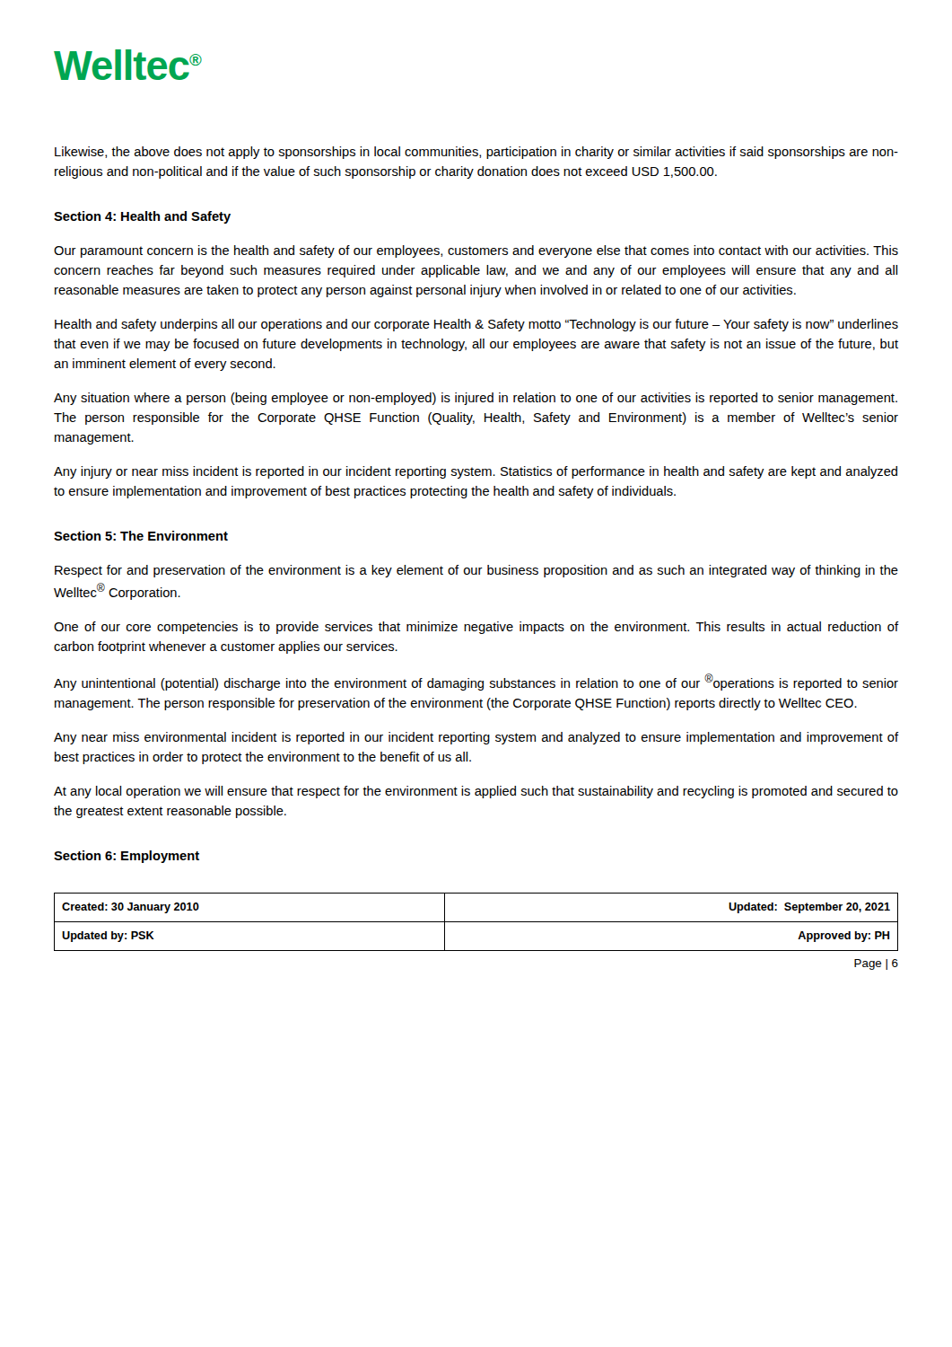Welltec®
Likewise, the above does not apply to sponsorships in local communities, participation in charity or similar activities if said sponsorships are non-religious and non-political and if the value of such sponsorship or charity donation does not exceed USD 1,500.00.
Section 4: Health and Safety
Our paramount concern is the health and safety of our employees, customers and everyone else that comes into contact with our activities. This concern reaches far beyond such measures required under applicable law, and we and any of our employees will ensure that any and all reasonable measures are taken to protect any person against personal injury when involved in or related to one of our activities.
Health and safety underpins all our operations and our corporate Health & Safety motto “Technology is our future – Your safety is now” underlines that even if we may be focused on future developments in technology, all our employees are aware that safety is not an issue of the future, but an imminent element of every second.
Any situation where a person (being employee or non-employed) is injured in relation to one of our activities is reported to senior management. The person responsible for the Corporate QHSE Function (Quality, Health, Safety and Environment) is a member of Welltec’s senior management.
Any injury or near miss incident is reported in our incident reporting system. Statistics of performance in health and safety are kept and analyzed to ensure implementation and improvement of best practices protecting the health and safety of individuals.
Section 5: The Environment
Respect for and preservation of the environment is a key element of our business proposition and as such an integrated way of thinking in the Welltec® Corporation.
One of our core competencies is to provide services that minimize negative impacts on the environment. This results in actual reduction of carbon footprint whenever a customer applies our services.
Any unintentional (potential) discharge into the environment of damaging substances in relation to one of our ®operations is reported to senior management. The person responsible for preservation of the environment (the Corporate QHSE Function) reports directly to Welltec CEO.
Any near miss environmental incident is reported in our incident reporting system and analyzed to ensure implementation and improvement of best practices in order to protect the environment to the benefit of us all.
At any local operation we will ensure that respect for the environment is applied such that sustainability and recycling is promoted and secured to the greatest extent reasonable possible.
Section 6: Employment
| Created: 30 January 2010 | Updated: September 20, 2021 |
| Updated by: PSK | Approved by: PH |
Page | 6